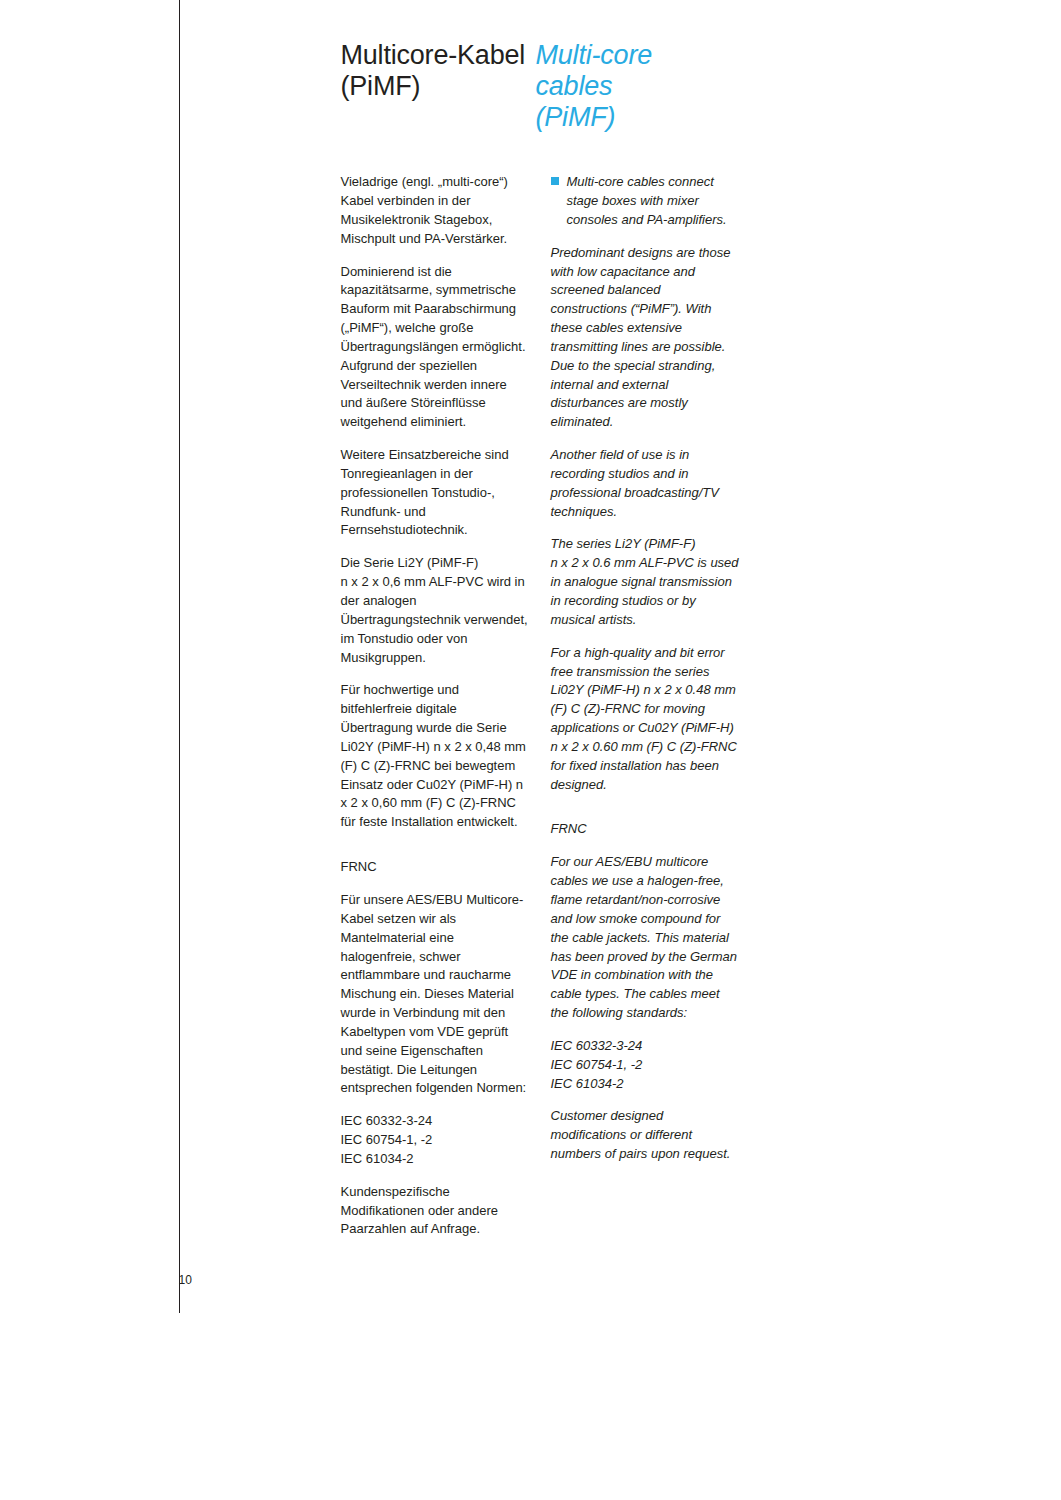Multicore-Kabel
(PiMF) Multi-core cables
(PiMF)
Vieladrige (engl. „multi-core“) Kabel verbinden in der Musikelektronik Stagebox, Mischpult und PA-Verstärker.
Dominierend ist die kapazitätsarme, symmetrische Bauform mit Paarabschirmung („PiMF“), welche große Übertragungslängen ermöglicht. Aufgrund der speziellen Verseiltechnik werden innere und äußere Störeinflüsse weitgehend eliminiert.
Weitere Einsatzbereiche sind Tonregieanlagen in der professionellen Tonstudio-, Rundfunk- und Fernsehstudiotechnik.
Die Serie Li2Y (PiMF-F)
n x 2 x 0,6 mm ALF-PVC wird in der analogen Übertragungstechnik verwendet, im Tonstudio oder von Musikgruppen.
Für hochwertige und bitfehlerfreie digitale Übertragung wurde die Serie Li02Y (PiMF-H) n x 2 x 0,48 mm (F) C (Z)-FRNC bei bewegtem Einsatz oder Cu02Y (PiMF-H) n x 2 x 0,60 mm (F) C (Z)-FRNC für feste Installation entwickelt.
FRNC
Für unsere AES/EBU Multicore-Kabel setzen wir als Mantelmaterial eine halogenfreie, schwer entflammbare und raucharme Mischung ein. Dieses Material wurde in Verbindung mit den Kabeltypen vom VDE geprüft und seine Eigenschaften bestätigt. Die Leitungen entsprechen folgenden Normen:
IEC 60332-3-24
IEC 60754-1, -2
IEC 61034-2
Kundenspezifische Modifikationen oder andere Paarzahlen auf Anfrage.
Multi-core cables connect stage boxes with mixer consoles and PA-amplifiers.
Predominant designs are those with low capacitance and screened balanced constructions (“PiMF”). With these cables extensive transmitting lines are possible. Due to the special stranding, internal and external disturbances are mostly eliminated.
Another field of use is in recording studios and in professional broadcasting/TV techniques.
The series Li2Y (PiMF-F)
n x 2 x 0.6 mm ALF-PVC is used in analogue signal transmission in recording studios or by musical artists.
For a high-quality and bit error free transmission the series Li02Y (PiMF-H) n x 2 x 0.48 mm (F) C (Z)-FRNC for moving applications or Cu02Y (PiMF-H) n x 2 x 0.60 mm (F) C (Z)-FRNC for fixed installation has been designed.
FRNC
For our AES/EBU multicore cables we use a halogen-free, flame retardant/non-corrosive and low smoke compound for the cable jackets. This material has been proved by the German VDE in combination with the cable types. The cables meet the following standards:
IEC 60332-3-24
IEC 60754-1, -2
IEC 61034-2
Customer designed modifications or different numbers of pairs upon request.
10